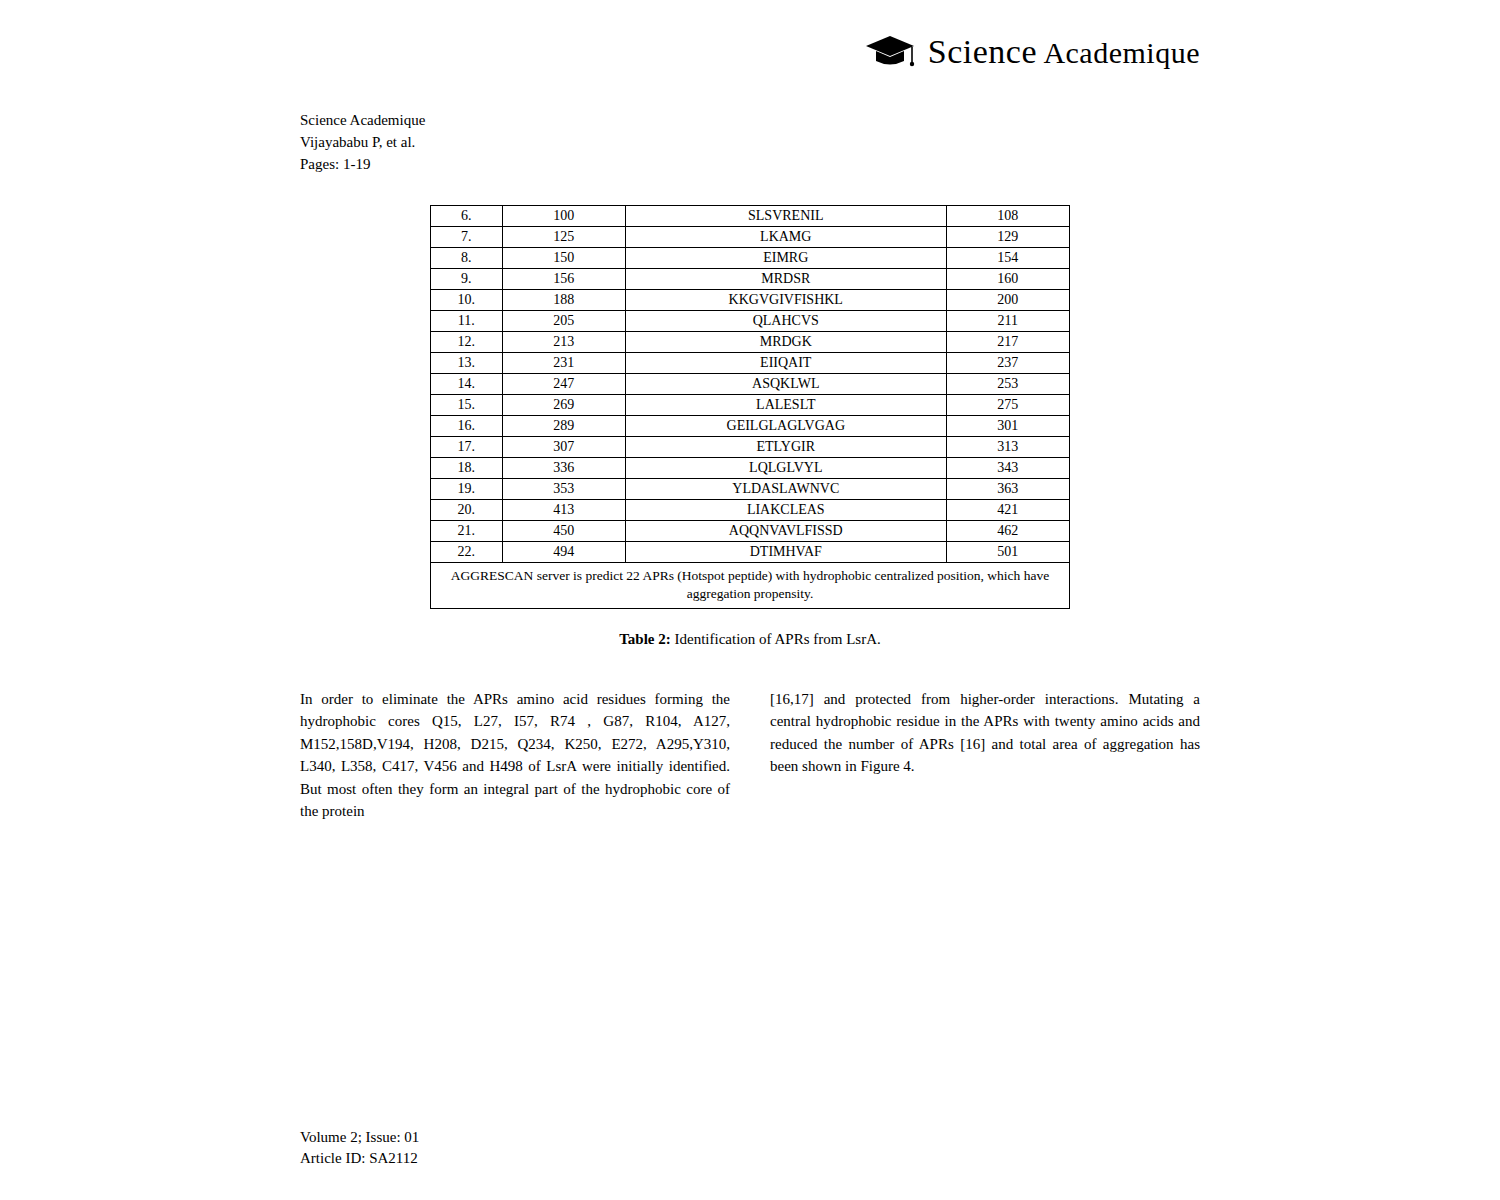Science Academique
Science Academique
Vijayababu P, et al.
Pages: 1-19
| 6. | 100 | SLSVRENIL | 108 |
| 7. | 125 | LKAMG | 129 |
| 8. | 150 | EIMRG | 154 |
| 9. | 156 | MRDSR | 160 |
| 10. | 188 | KKGVGIVFISHKL | 200 |
| 11. | 205 | QLAHCVS | 211 |
| 12. | 213 | MRDGK | 217 |
| 13. | 231 | EIIQAIT | 237 |
| 14. | 247 | ASQKLWL | 253 |
| 15. | 269 | LALESLT | 275 |
| 16. | 289 | GEILGLAGLVGAG | 301 |
| 17. | 307 | ETLYGIR | 313 |
| 18. | 336 | LQLGLVYL | 343 |
| 19. | 353 | YLDASLAWNVC | 363 |
| 20. | 413 | LIAKCLEAS | 421 |
| 21. | 450 | AQQNVAVLFISSD | 462 |
| 22. | 494 | DTIMHVAF | 501 |
| AGGRESCAN server is predict 22 APRs (Hotspot peptide) with hydrophobic centralized position, which have aggregation propensity. |
Table 2: Identification of APRs from LsrA.
In order to eliminate the APRs amino acid residues forming the hydrophobic cores Q15, L27, I57, R74 , G87, R104, A127, M152,158D,V194, H208, D215, Q234, K250, E272, A295,Y310, L340, L358, C417, V456 and H498 of LsrA were initially identified. But most often they form an integral part of the hydrophobic core of the protein
[16,17] and protected from higher-order interactions. Mutating a central hydrophobic residue in the APRs with twenty amino acids and reduced the number of APRs [16] and total area of aggregation has been shown in Figure 4.
Volume 2; Issue: 01
Article ID: SA2112